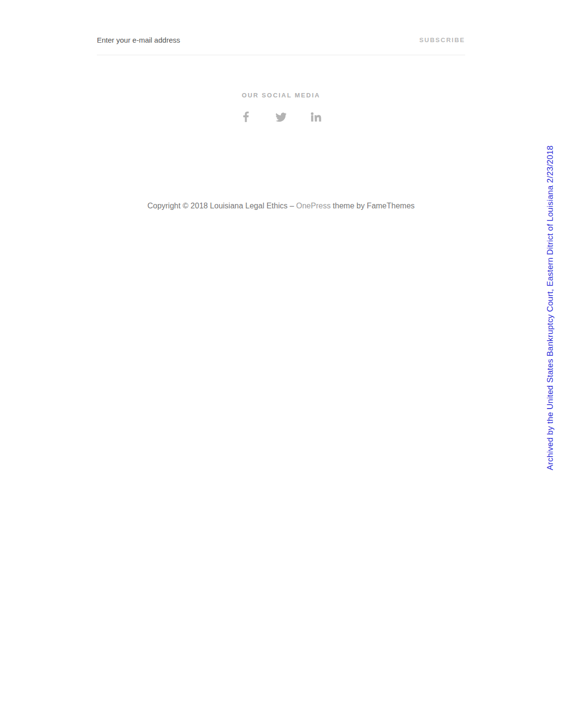Archived by the United States Bankruptcy Court, Eastern Ditrict of Louisiana 2/23/2018
Subscribe
Our Social Media
Copyright © 2018 Louisiana Legal Ethics – OnePress theme by FameThemes